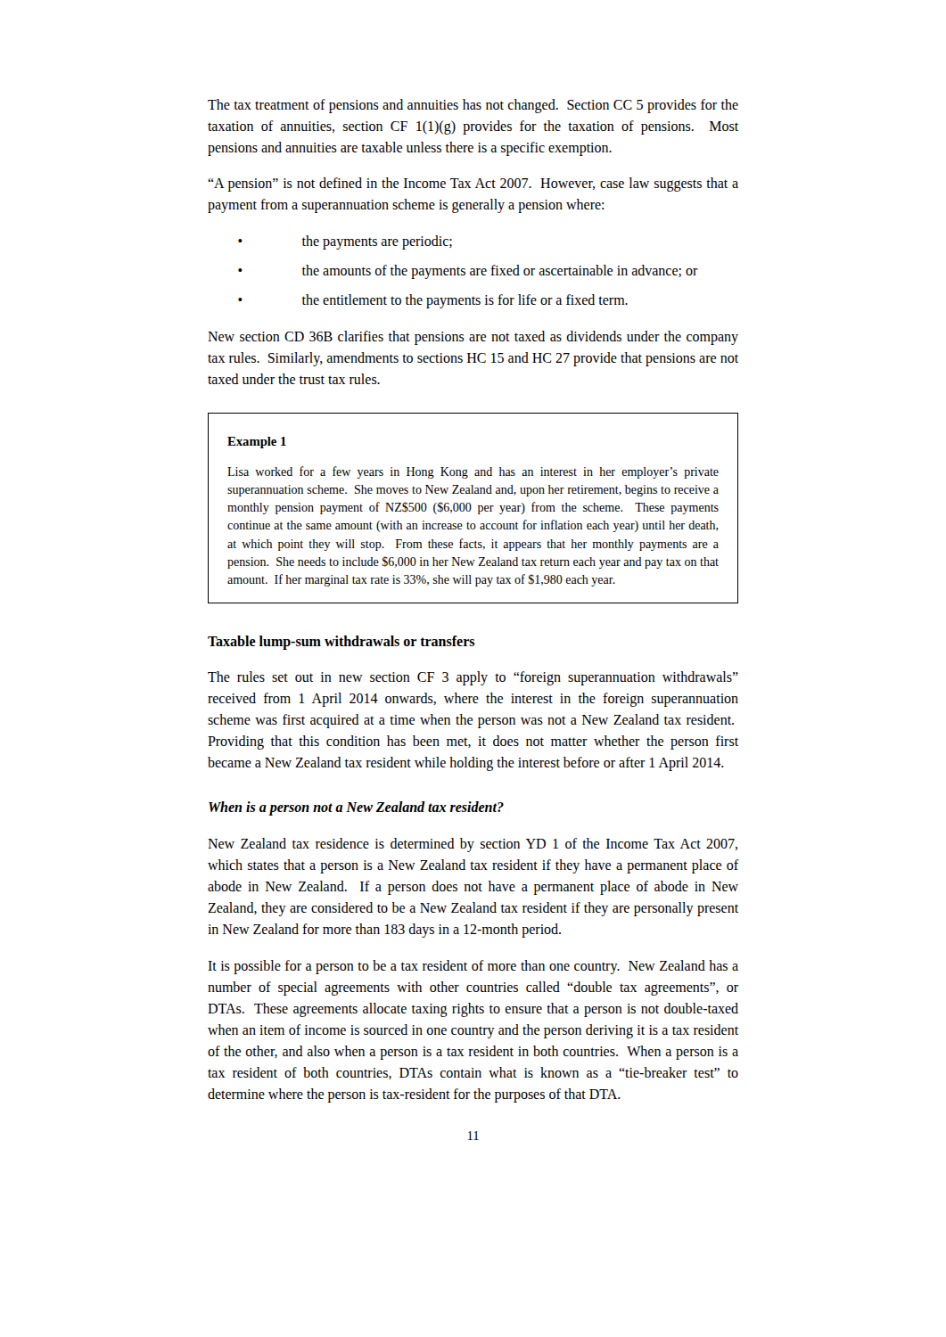The tax treatment of pensions and annuities has not changed. Section CC 5 provides for the taxation of annuities, section CF 1(1)(g) provides for the taxation of pensions. Most pensions and annuities are taxable unless there is a specific exemption.
“A pension” is not defined in the Income Tax Act 2007. However, case law suggests that a payment from a superannuation scheme is generally a pension where:
the payments are periodic;
the amounts of the payments are fixed or ascertainable in advance; or
the entitlement to the payments is for life or a fixed term.
New section CD 36B clarifies that pensions are not taxed as dividends under the company tax rules. Similarly, amendments to sections HC 15 and HC 27 provide that pensions are not taxed under the trust tax rules.
Example 1
Lisa worked for a few years in Hong Kong and has an interest in her employer’s private superannuation scheme. She moves to New Zealand and, upon her retirement, begins to receive a monthly pension payment of NZ$500 ($6,000 per year) from the scheme. These payments continue at the same amount (with an increase to account for inflation each year) until her death, at which point they will stop. From these facts, it appears that her monthly payments are a pension. She needs to include $6,000 in her New Zealand tax return each year and pay tax on that amount. If her marginal tax rate is 33%, she will pay tax of $1,980 each year.
Taxable lump-sum withdrawals or transfers
The rules set out in new section CF 3 apply to “foreign superannuation withdrawals” received from 1 April 2014 onwards, where the interest in the foreign superannuation scheme was first acquired at a time when the person was not a New Zealand tax resident. Providing that this condition has been met, it does not matter whether the person first became a New Zealand tax resident while holding the interest before or after 1 April 2014.
When is a person not a New Zealand tax resident?
New Zealand tax residence is determined by section YD 1 of the Income Tax Act 2007, which states that a person is a New Zealand tax resident if they have a permanent place of abode in New Zealand. If a person does not have a permanent place of abode in New Zealand, they are considered to be a New Zealand tax resident if they are personally present in New Zealand for more than 183 days in a 12-month period.
It is possible for a person to be a tax resident of more than one country. New Zealand has a number of special agreements with other countries called “double tax agreements”, or DTAs. These agreements allocate taxing rights to ensure that a person is not double-taxed when an item of income is sourced in one country and the person deriving it is a tax resident of the other, and also when a person is a tax resident in both countries. When a person is a tax resident of both countries, DTAs contain what is known as a “tie-breaker test” to determine where the person is tax-resident for the purposes of that DTA.
11